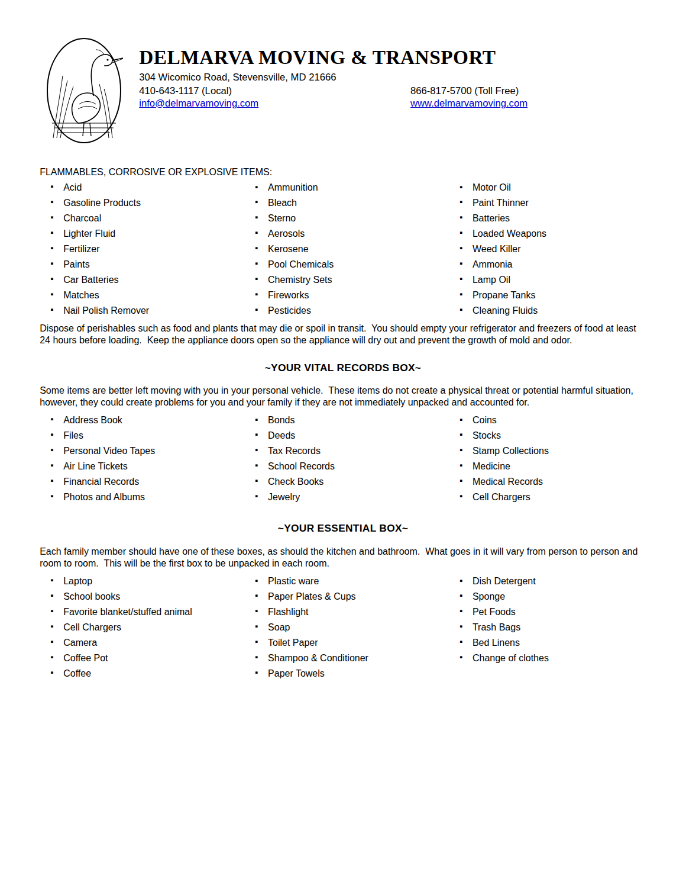DELMARVA MOVING & TRANSPORT
304 Wicomico Road, Stevensville, MD 21666
410-643-1117 (Local)
866-817-5700 (Toll Free)
info@delmarvamoving.com
www.delmarvamoving.com
FLAMMABLES, CORROSIVE OR EXPLOSIVE ITEMS:
Acid
Gasoline Products
Charcoal
Lighter Fluid
Fertilizer
Paints
Car Batteries
Matches
Nail Polish Remover
Ammunition
Bleach
Sterno
Aerosols
Kerosene
Pool Chemicals
Chemistry Sets
Fireworks
Pesticides
Motor Oil
Paint Thinner
Batteries
Loaded Weapons
Weed Killer
Ammonia
Lamp Oil
Propane Tanks
Cleaning Fluids
Dispose of perishables such as food and plants that may die or spoil in transit. You should empty your refrigerator and freezers of food at least 24 hours before loading. Keep the appliance doors open so the appliance will dry out and prevent the growth of mold and odor.
~YOUR VITAL RECORDS BOX~
Some items are better left moving with you in your personal vehicle. These items do not create a physical threat or potential harmful situation, however, they could create problems for you and your family if they are not immediately unpacked and accounted for.
Address Book
Files
Personal Video Tapes
Air Line Tickets
Financial Records
Photos and Albums
Bonds
Deeds
Tax Records
School Records
Check Books
Jewelry
Coins
Stocks
Stamp Collections
Medicine
Medical Records
Cell Chargers
~YOUR ESSENTIAL BOX~
Each family member should have one of these boxes, as should the kitchen and bathroom. What goes in it will vary from person to person and room to room. This will be the first box to be unpacked in each room.
Laptop
School books
Favorite blanket/stuffed animal
Cell Chargers
Camera
Coffee Pot
Coffee
Plastic ware
Paper Plates & Cups
Flashlight
Soap
Toilet Paper
Shampoo & Conditioner
Paper Towels
Dish Detergent
Sponge
Pet Foods
Trash Bags
Bed Linens
Change of clothes